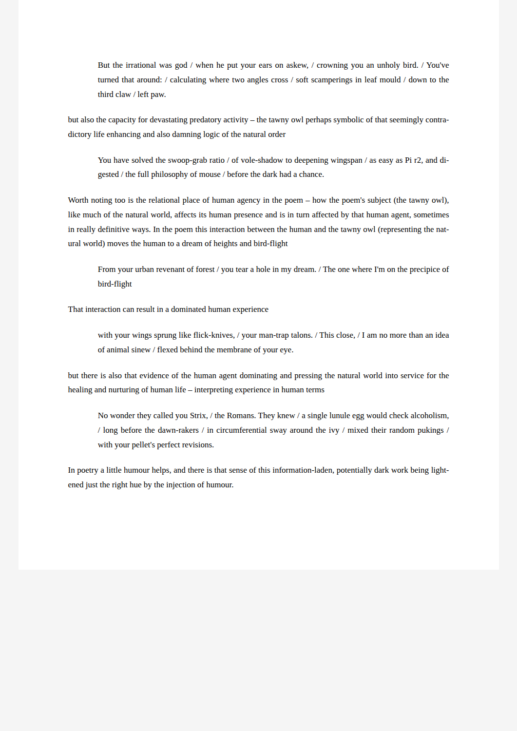But the irrational was god / when he put your ears on askew, / crowning you an unholy bird. / You've turned that around: / calculating where two angles cross / soft scamperings in leaf mould / down to the third claw / left paw.
but also the capacity for devastating predatory activity – the tawny owl perhaps symbolic of that seemingly contradictory life enhancing and also damning logic of the natural order
You have solved the swoop-grab ratio / of vole-shadow to deepening wingspan / as easy as Pi r2, and digested / the full philosophy of mouse / before the dark had a chance.
Worth noting too is the relational place of human agency in the poem – how the poem's subject (the tawny owl), like much of the natural world, affects its human presence and is in turn affected by that human agent, sometimes in really definitive ways. In the poem this interaction between the human and the tawny owl (representing the natural world) moves the human to a dream of heights and bird-flight
From your urban revenant of forest / you tear a hole in my dream. / The one where I'm on the precipice of bird-flight
That interaction can result in a dominated human experience
with your wings sprung like flick-knives, / your man-trap talons. / This close, / I am no more than an idea of animal sinew / flexed behind the membrane of your eye.
but there is also that evidence of the human agent dominating and pressing the natural world into service for the healing and nurturing of human life – interpreting experience in human terms
No wonder they called you Strix, / the Romans. They knew / a single lunule egg would check alcoholism, / long before the dawn-rakers / in circumferential sway around the ivy / mixed their random pukings / with your pellet's perfect revisions.
In poetry a little humour helps, and there is that sense of this information-laden, potentially dark work being lightened just the right hue by the injection of humour.